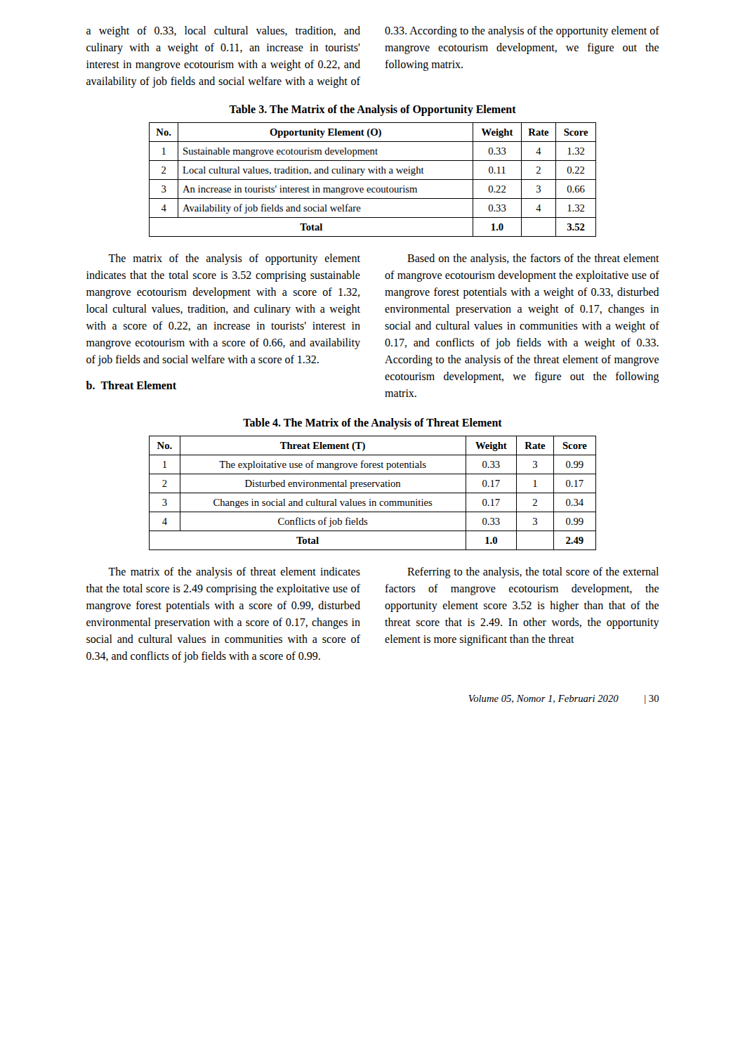a weight of 0.33, local cultural values, tradition, and culinary with a weight of 0.11, an increase in tourists' interest in mangrove ecotourism with a weight of 0.22, and availability of job fields and social welfare with a weight of 0.33. According to the analysis of the opportunity element of mangrove ecotourism development, we figure out the following matrix.
Table 3. The Matrix of the Analysis of Opportunity Element
| No. | Opportunity Element (O) | Weight | Rate | Score |
| --- | --- | --- | --- | --- |
| 1 | Sustainable mangrove ecotourism development | 0.33 | 4 | 1.32 |
| 2 | Local cultural values, tradition, and culinary with a weight | 0.11 | 2 | 0.22 |
| 3 | An increase in tourists' interest in mangrove ecoutourism | 0.22 | 3 | 0.66 |
| 4 | Availability of job fields and social welfare | 0.33 | 4 | 1.32 |
| Total | 1.0 | | 3.52 |
The matrix of the analysis of opportunity element indicates that the total score is 3.52 comprising sustainable mangrove ecotourism development with a score of 1.32, local cultural values, tradition, and culinary with a weight with a score of 0.22, an increase in tourists' interest in mangrove ecotourism with a score of 0.66, and availability of job fields and social welfare with a score of 1.32.
b. Threat Element
Based on the analysis, the factors of the threat element of mangrove ecotourism development the exploitative use of mangrove forest potentials with a weight of 0.33, disturbed environmental preservation a weight of 0.17, changes in social and cultural values in communities with a weight of 0.17, and conflicts of job fields with a weight of 0.33. According to the analysis of the threat element of mangrove ecotourism development, we figure out the following matrix.
Table 4. The Matrix of the Analysis of Threat Element
| No. | Threat Element (T) | Weight | Rate | Score |
| --- | --- | --- | --- | --- |
| 1 | The exploitative use of mangrove forest potentials | 0.33 | 3 | 0.99 |
| 2 | Disturbed environmental preservation | 0.17 | 1 | 0.17 |
| 3 | Changes in social and cultural values in communities | 0.17 | 2 | 0.34 |
| 4 | Conflicts of job fields | 0.33 | 3 | 0.99 |
| Total | 1.0 | | 2.49 |
The matrix of the analysis of threat element indicates that the total score is 2.49 comprising the exploitative use of mangrove forest potentials with a score of 0.99, disturbed environmental preservation with a score of 0.17, changes in social and cultural values in communities with a score of 0.34, and conflicts of job fields with a score of 0.99.
Referring to the analysis, the total score of the external factors of mangrove ecotourism development, the opportunity element score 3.52 is higher than that of the threat score that is 2.49. In other words, the opportunity element is more significant than the threat
Volume 05, Nomor 1, Februari 2020 | 30